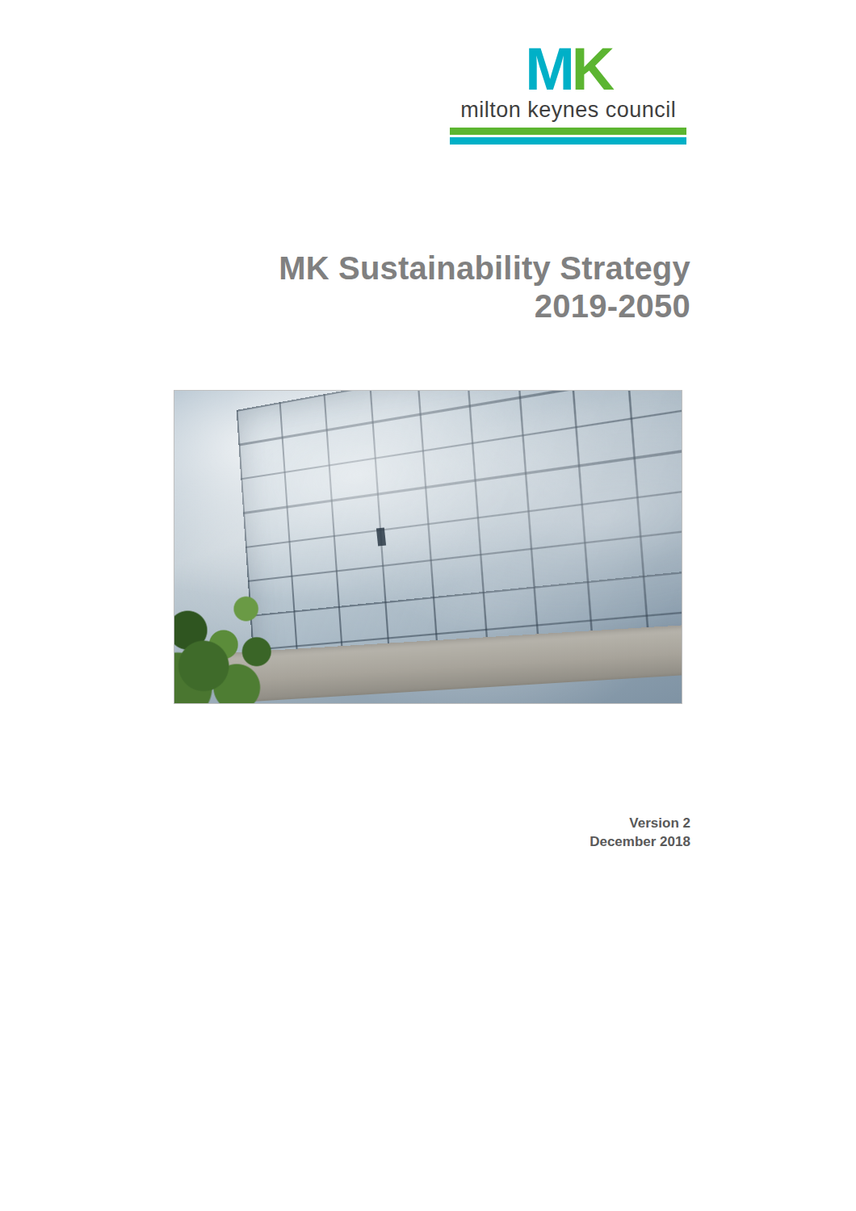MK
milton keynes council
MK Sustainability Strategy 2019-2050
Version 2 December 2018